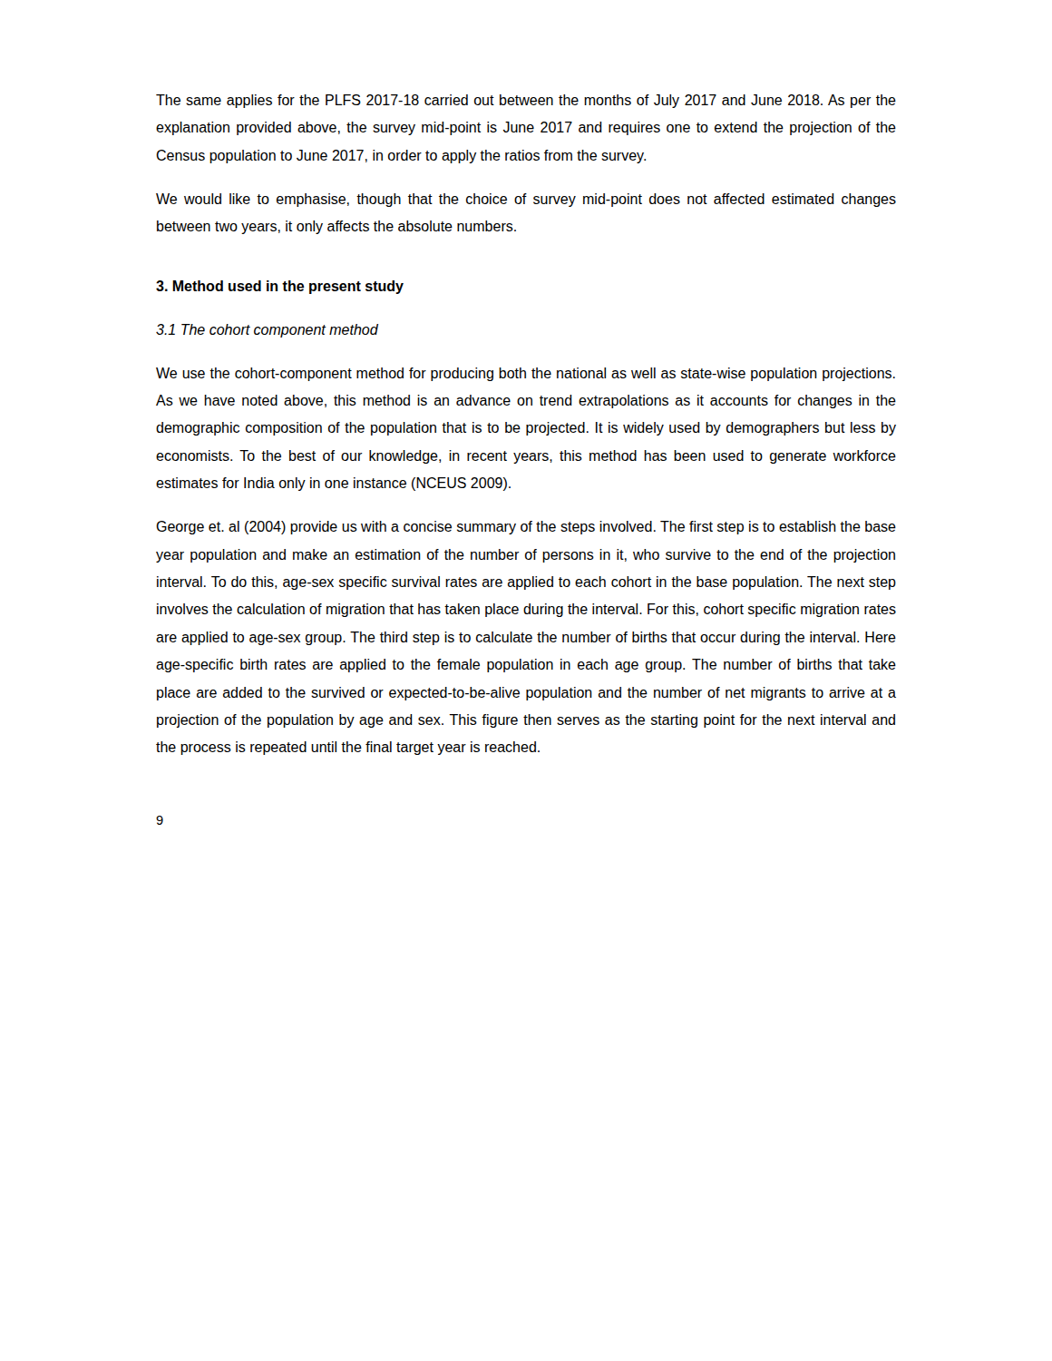The same applies for the PLFS 2017-18 carried out between the months of July 2017 and June 2018. As per the explanation provided above, the survey mid-point is June 2017 and requires one to extend the projection of the Census population to June 2017, in order to apply the ratios from the survey.
We would like to emphasise, though that the choice of survey mid-point does not affected estimated changes between two years, it only affects the absolute numbers.
3. Method used in the present study
3.1 The cohort component method
We use the cohort-component method for producing both the national as well as state-wise population projections. As we have noted above, this method is an advance on trend extrapolations as it accounts for changes in the demographic composition of the population that is to be projected. It is widely used by demographers but less by economists. To the best of our knowledge, in recent years, this method has been used to generate workforce estimates for India only in one instance (NCEUS 2009).
George et. al (2004) provide us with a concise summary of the steps involved. The first step is to establish the base year population and make an estimation of the number of persons in it, who survive to the end of the projection interval. To do this, age-sex specific survival rates are applied to each cohort in the base population. The next step involves the calculation of migration that has taken place during the interval. For this, cohort specific migration rates are applied to age-sex group. The third step is to calculate the number of births that occur during the interval. Here age-specific birth rates are applied to the female population in each age group. The number of births that take place are added to the survived or expected-to-be-alive population and the number of net migrants to arrive at a projection of the population by age and sex. This figure then serves as the starting point for the next interval and the process is repeated until the final target year is reached.
9